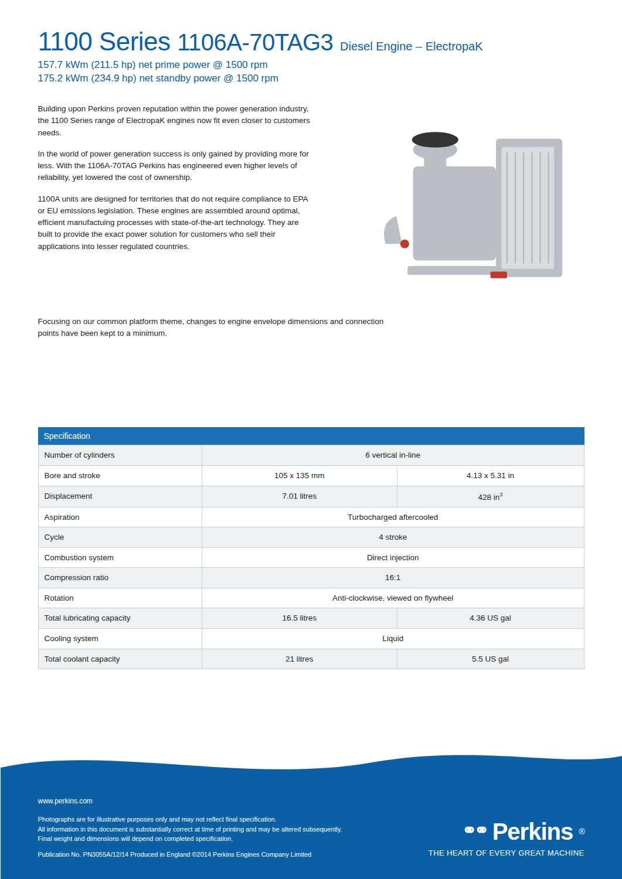1100 Series 1106A-70TAG3 Diesel Engine – ElectropaK
157.7 kWm (211.5 hp) net prime power @ 1500 rpm
175.2 kWm (234.9 hp) net standby power @ 1500 rpm
Building upon Perkins proven reputation within the power generation industry, the 1100 Series range of ElectropaK engines now fit even closer to customers needs.
In the world of power generation success is only gained by providing more for less. With the 1106A-70TAG Perkins has engineered even higher levels of reliability, yet lowered the cost of ownership.
1100A units are designed for territories that do not require compliance to EPA or EU emissions legislation. These engines are assembled around optimal, efficient manufactuing processes with state-of-the-art technology. They are built to provide the exact power solution for customers who sell their applications into lesser regulated countries.
Focusing on our common platform theme, changes to engine envelope dimensions and connection points have been kept to a minimum.
Specification
| Number of cylinders | 6 vertical in-line |
| Bore and stroke | 105 x 135 mm | 4.13 x 5.31 in |
| Displacement | 7.01 litres | 428 in 3 |
| Aspiration | Turbocharged aftercooled |
| Cycle | 4 stroke |
| Combustion system | Direct injection |
| Compression ratio | 16:1 |
| Rotation | Anti-clockwise, viewed on flywheel |
| Total lubricating capacity | 16.5 litres | 4.36 US gal |
| Cooling system | Liquid |
| Total coolant capacity | 21 litres | 5.5 US gal |
www.perkins.com
Photographs are for illustrative purposes only and may not reflect final specification.
All information in this document is substantially correct at time of printing and may be altered subsequently.
Final weight and dimensions will depend on completed specification.
Publication No. PN3055A/12/14 Produced in England ©2014 Perkins Engines Company Limited
⚭⚭Perkins®
THE HEART OF EVERY GREAT MACHINE